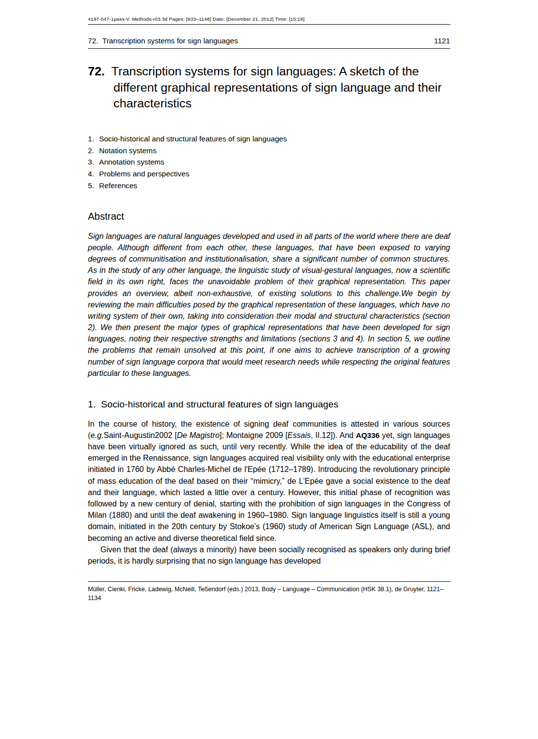4197-047-1pass-V. Methods-r03.3d Pages: [833–1148] Date: [December 21, 2012] Time: [15:18]
72. Transcription systems for sign languages 1121
72. Transcription systems for sign languages: A sketch of the different graphical representations of sign language and their characteristics
1. Socio-historical and structural features of sign languages
2. Notation systems
3. Annotation systems
4. Problems and perspectives
5. References
Abstract
Sign languages are natural languages developed and used in all parts of the world where there are deaf people. Although different from each other, these languages, that have been exposed to varying degrees of communitisation and institutionalisation, share a significant number of common structures. As in the study of any other language, the linguistic study of visual-gestural languages, now a scientific field in its own right, faces the unavoidable problem of their graphical representation. This paper provides an overview, albeit non-exhaustive, of existing solutions to this challenge.We begin by reviewing the main difficulties posed by the graphical representation of these languages, which have no writing system of their own, taking into consideration their modal and structural characteristics (section 2). We then present the major types of graphical representations that have been developed for sign languages, noting their respective strengths and limitations (sections 3 and 4). In section 5, we outline the problems that remain unsolved at this point, if one aims to achieve transcription of a growing number of sign language corpora that would meet research needs while respecting the original features particular to these languages.
1. Socio-historical and structural features of sign languages
In the course of history, the existence of signing deaf communities is attested in various sources (e.g. Saint-Augustin2002 [De Magistro]; Montaigne 2009 [Essais, II.12]). And AQ336 yet, sign languages have been virtually ignored as such, until very recently. While the idea of the educability of the deaf emerged in the Renaissance, sign languages acquired real visibility only with the educational enterprise initiated in 1760 by Abbé Charles-Michel de l'Epée (1712–1789). Introducing the revolutionary principle of mass education of the deaf based on their “mimicry,” de L'Epée gave a social existence to the deaf and their language, which lasted a little over a century. However, this initial phase of recognition was followed by a new century of denial, starting with the prohibition of sign languages in the Congress of Milan (1880) and until the deaf awakening in 1960–1980. Sign language linguistics itself is still a young domain, initiated in the 20th century by Stokoe's (1960) study of American Sign Language (ASL), and becoming an active and diverse theoretical field since.
Given that the deaf (always a minority) have been socially recognised as speakers only during brief periods, it is hardly surprising that no sign language has developed
Müller, Cienki, Fricke, Ladewig, McNeill, Teßendorf (eds.) 2013, Body – Language – Communication (HSK 38.1), de Gruyter, 1121–1134